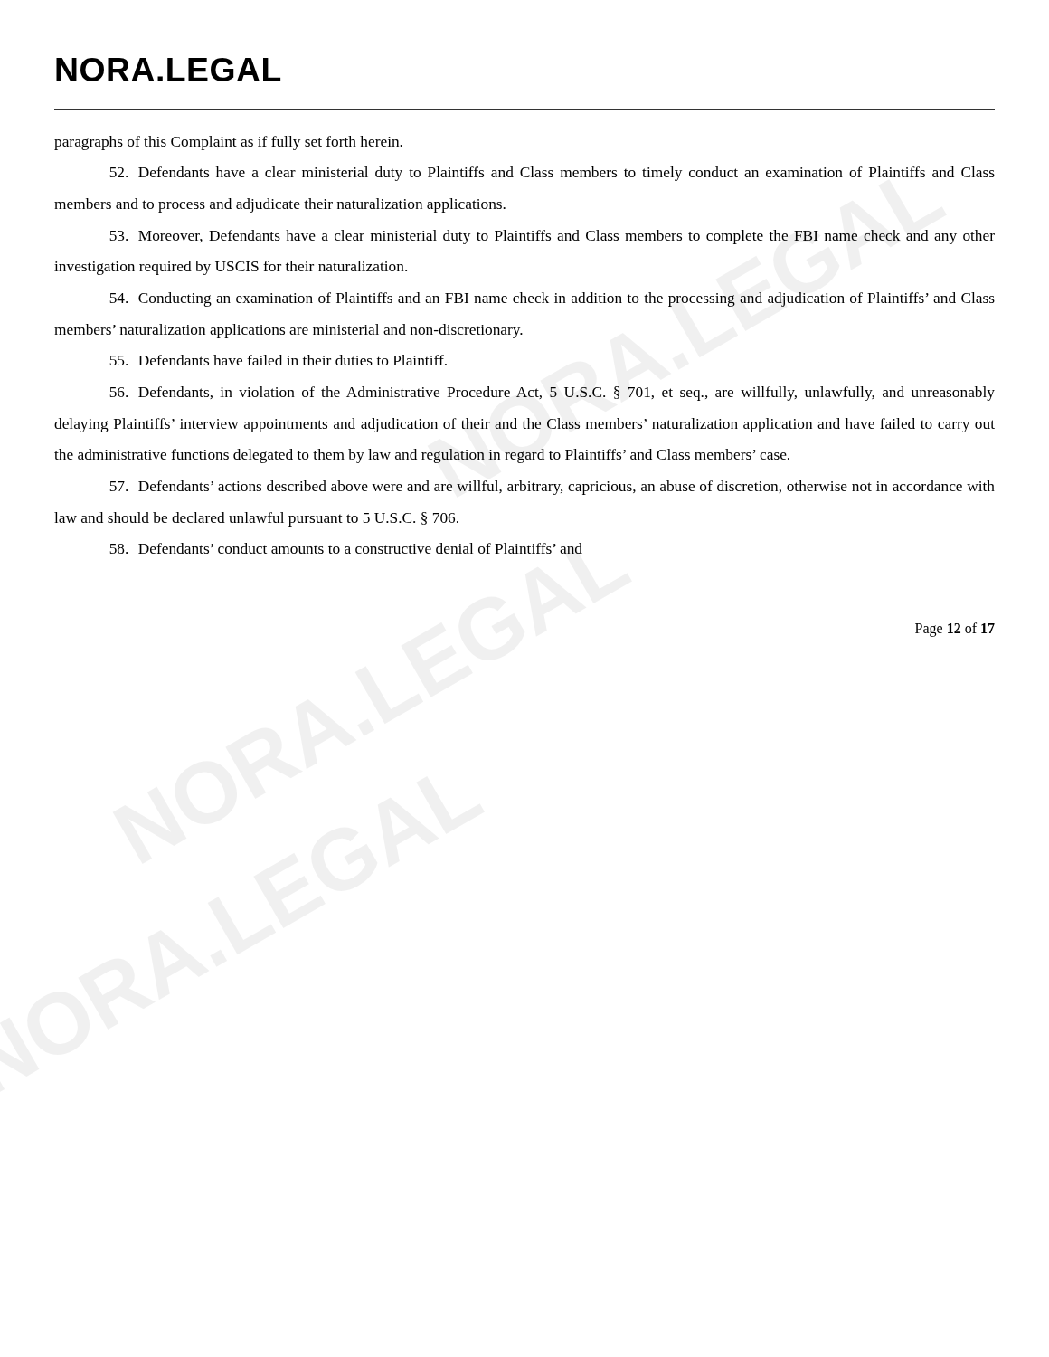NORA.LEGAL NORA.LEGAL NORA.LEGAL
NORA. LEGAL
paragraphs of this Complaint as if fully set forth herein.
52. Defendants have a clear ministerial duty to Plaintiffs and Class members to timely conduct an examination of Plaintiffs and Class members and to process and adjudicate their naturalization applications.
53. Moreover, Defendants have a clear ministerial duty to Plaintiffs and Class members to complete the FBI name check and any other investigation required by USCIS for their naturalization.
54. Conducting an examination of Plaintiffs and an FBI name check in addition to the processing and adjudication of Plaintiffs’ and Class members’ naturalization applications are ministerial and non-discretionary.
55. Defendants have failed in their duties to Plaintiff.
56. Defendants, in violation of the Administrative Procedure Act, 5 U.S.C. § 701, et seq., are willfully, unlawfully, and unreasonably delaying Plaintiffs’ interview appointments and adjudication of their and the Class members’ naturalization application and have failed to carry out the administrative functions delegated to them by law and regulation in regard to Plaintiffs’ and Class members’ case.
57. Defendants’ actions described above were and are willful, arbitrary, capricious, an abuse of discretion, otherwise not in accordance with law and should be declared unlawful pursuant to 5 U.S.C. § 706.
58. Defendants’ conduct amounts to a constructive denial of Plaintiffs’ and
Page 12 of 17